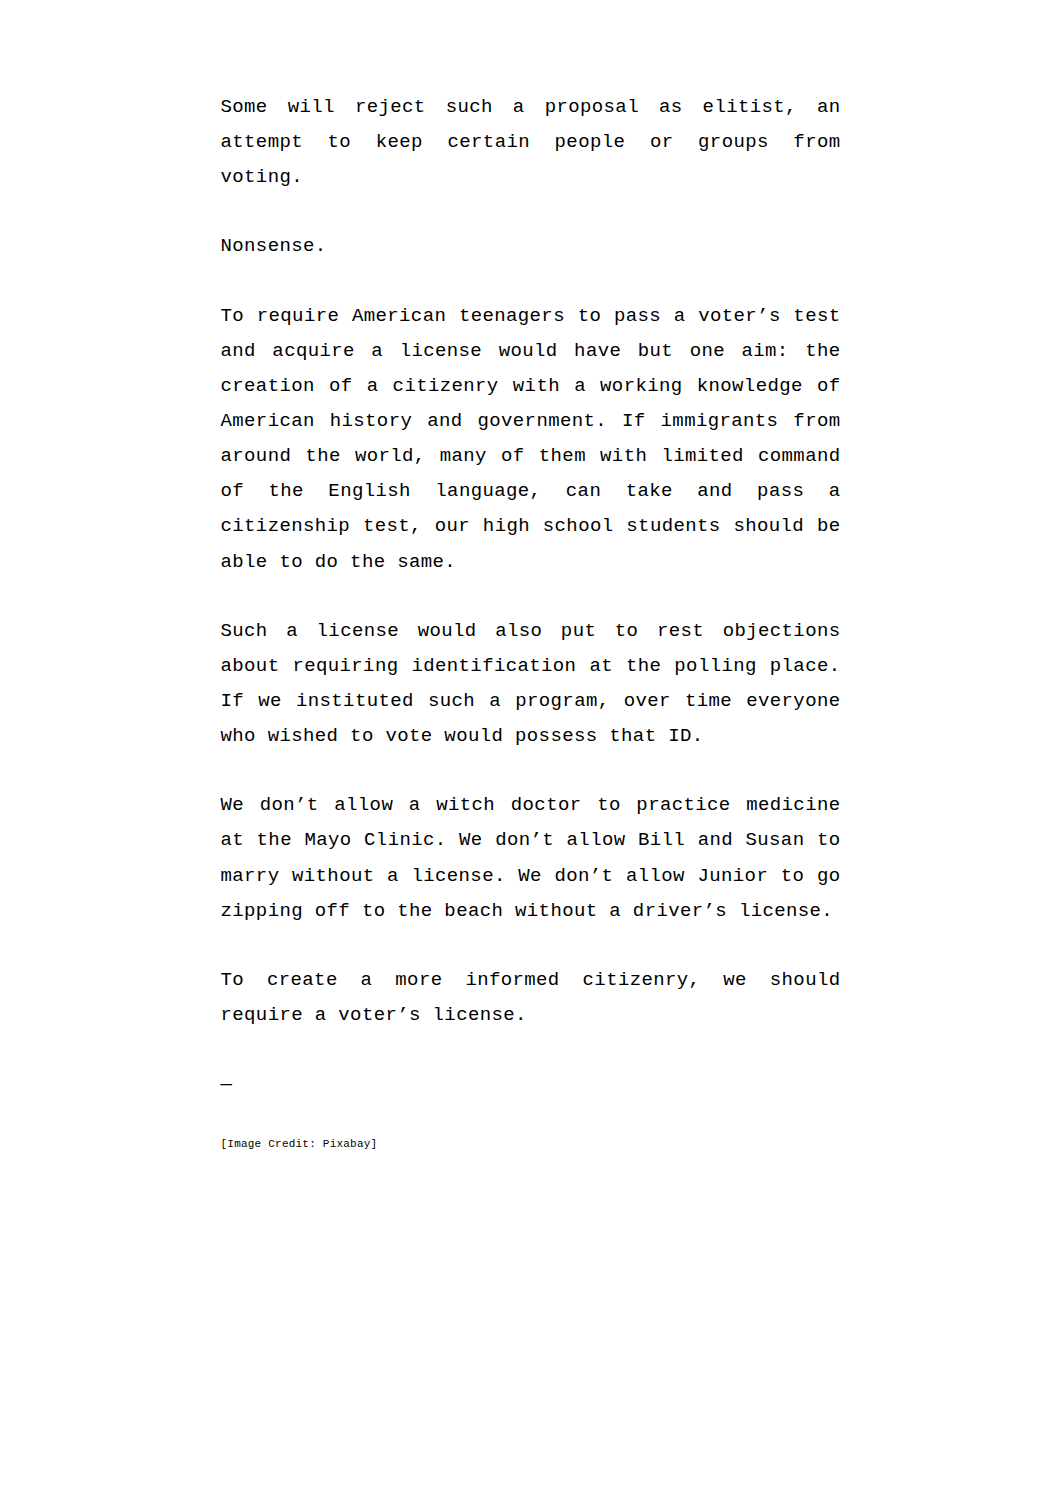Some will reject such a proposal as elitist, an attempt to keep certain people or groups from voting.
Nonsense.
To require American teenagers to pass a voter’s test and acquire a license would have but one aim: the creation of a citizenry with a working knowledge of American history and government. If immigrants from around the world, many of them with limited command of the English language, can take and pass a citizenship test, our high school students should be able to do the same.
Such a license would also put to rest objections about requiring identification at the polling place. If we instituted such a program, over time everyone who wished to vote would possess that ID.
We don’t allow a witch doctor to practice medicine at the Mayo Clinic. We don’t allow Bill and Susan to marry without a license. We don’t allow Junior to go zipping off to the beach without a driver’s license.
To create a more informed citizenry, we should require a voter’s license.
—
[Image Credit: Pixabay]